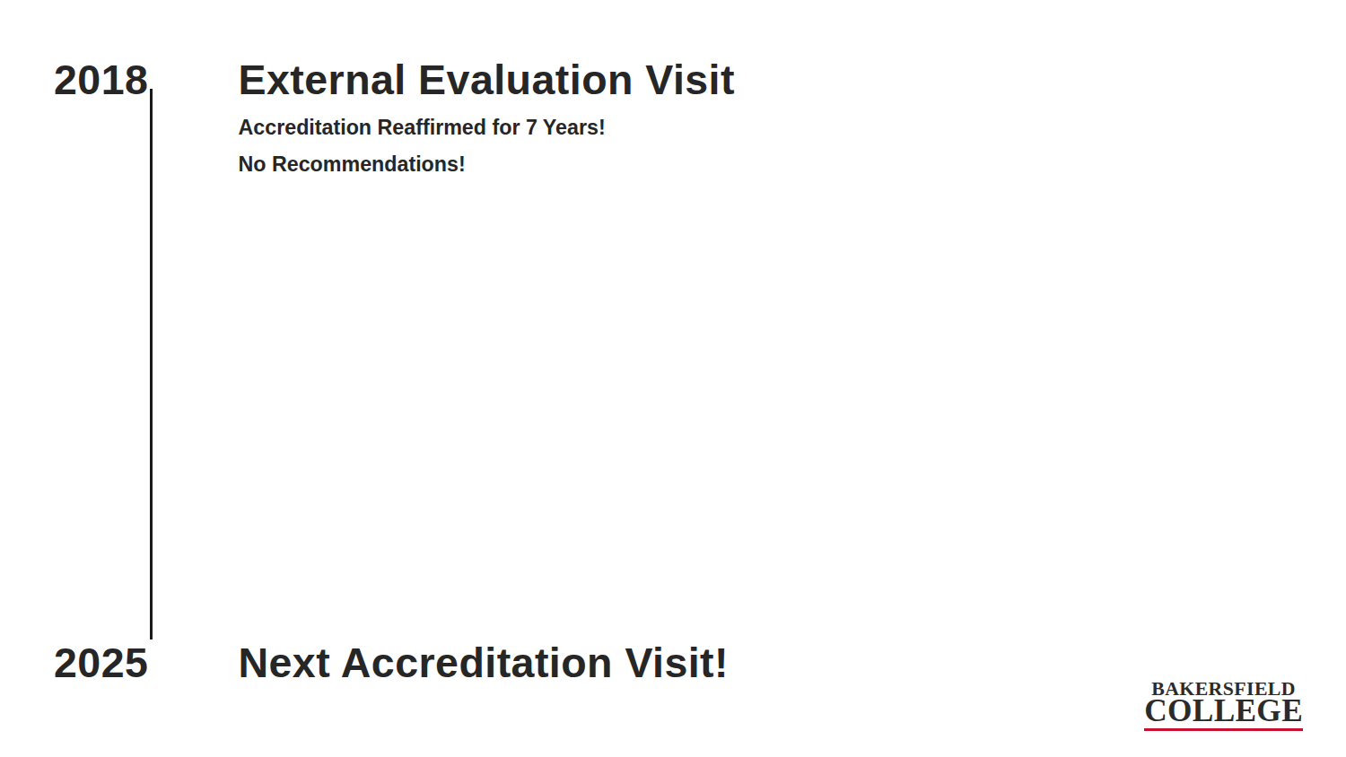2018
External Evaluation Visit
Accreditation Reaffirmed for 7 Years!
No Recommendations!
2025
Next Accreditation Visit!
BAKERSFIELD
COLLEGE